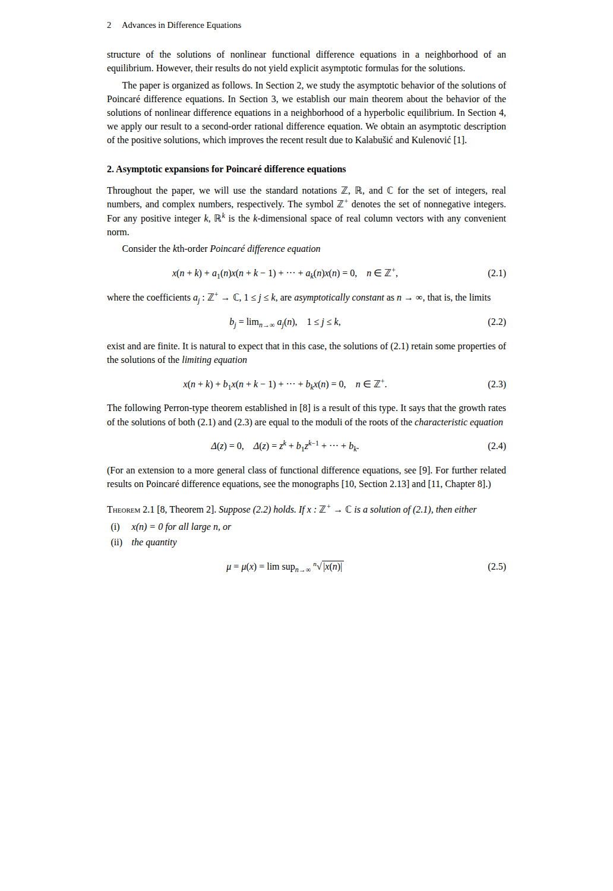2 Advances in Difference Equations
structure of the solutions of nonlinear functional difference equations in a neighborhood of an equilibrium. However, their results do not yield explicit asymptotic formulas for the solutions.
The paper is organized as follows. In Section 2, we study the asymptotic behavior of the solutions of Poincaré difference equations. In Section 3, we establish our main theorem about the behavior of the solutions of nonlinear difference equations in a neighborhood of a hyperbolic equilibrium. In Section 4, we apply our result to a second-order rational difference equation. We obtain an asymptotic description of the positive solutions, which improves the recent result due to Kalabušić and Kulenović [1].
2. Asymptotic expansions for Poincaré difference equations
Throughout the paper, we will use the standard notations ℤ, ℝ, and ℂ for the set of integers, real numbers, and complex numbers, respectively. The symbol ℤ+ denotes the set of nonnegative integers. For any positive integer k, ℝk is the k-dimensional space of real column vectors with any convenient norm.
Consider the kth-order Poincaré difference equation
x(n + k) + a1(n)x(n + k − 1) + ··· + ak(n)x(n) = 0, n ∈ ℤ+, (2.1)
where the coefficients aj : ℤ+ → ℂ, 1 ≤ j ≤ k, are asymptotically constant as n → ∞, that is, the limits
bj = limn→∞ aj(n), 1 ≤ j ≤ k, (2.2)
exist and are finite. It is natural to expect that in this case, the solutions of (2.1) retain some properties of the solutions of the limiting equation
x(n + k) + b1x(n + k − 1) + ··· + bkx(n) = 0, n ∈ ℤ+. (2.3)
The following Perron-type theorem established in [8] is a result of this type. It says that the growth rates of the solutions of both (2.1) and (2.3) are equal to the moduli of the roots of the characteristic equation
Δ(z) = 0, Δ(z) = zk + b1zk−1 + ··· + bk. (2.4)
(For an extension to a more general class of functional difference equations, see [9]. For further related results on Poincaré difference equations, see the monographs [10, Section 2.13] and [11, Chapter 8].)
Theorem 2.1 [8, Theorem 2]. Suppose (2.2) holds. If x : ℤ+ → ℂ is a solution of (2.1), then either
(i) x(n) = 0 for all large n, or
(ii) the quantity
μ = μ(x) = lim supn→∞ n√|x(n)| (2.5)